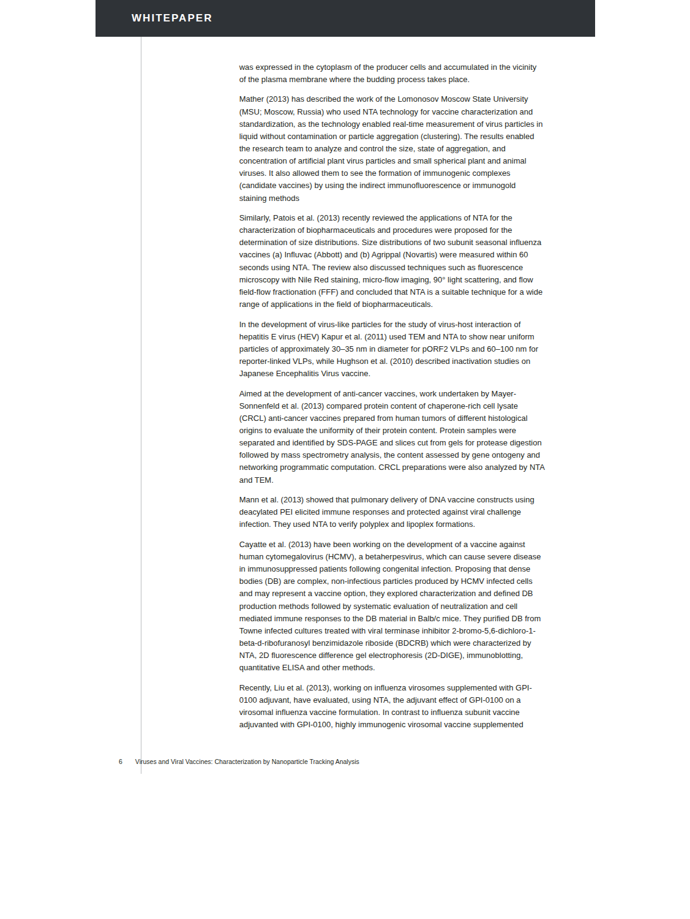Whitepaper
was expressed in the cytoplasm of the producer cells and accumulated in the vicinity of the plasma membrane where the budding process takes place.
Mather (2013) has described the work of the Lomonosov Moscow State University (MSU; Moscow, Russia) who used NTA technology for vaccine characterization and standardization, as the technology enabled real-time measurement of virus particles in liquid without contamination or particle aggregation (clustering). The results enabled the research team to analyze and control the size, state of aggregation, and concentration of artificial plant virus particles and small spherical plant and animal viruses. It also allowed them to see the formation of immunogenic complexes (candidate vaccines) by using the indirect immunofluorescence or immunogold staining methods
Similarly, Patois et al. (2013) recently reviewed the applications of NTA for the characterization of biopharmaceuticals and procedures were proposed for the determination of size distributions. Size distributions of two subunit seasonal influenza vaccines (a) Influvac (Abbott) and (b) Agrippal (Novartis) were measured within 60 seconds using NTA. The review also discussed techniques such as fluorescence microscopy with Nile Red staining, micro-flow imaging, 90° light scattering, and flow field-flow fractionation (FFF) and concluded that NTA is a suitable technique for a wide range of applications in the field of biopharmaceuticals.
In the development of virus-like particles for the study of virus-host interaction of hepatitis E virus (HEV) Kapur et al. (2011) used TEM and NTA to show near uniform particles of approximately 30–35 nm in diameter for pORF2 VLPs and 60–100 nm for reporter-linked VLPs, while Hughson et al. (2010) described inactivation studies on Japanese Encephalitis Virus vaccine.
Aimed at the development of anti-cancer vaccines, work undertaken by Mayer-Sonnenfeld et al. (2013) compared protein content of chaperone-rich cell lysate (CRCL) anti-cancer vaccines prepared from human tumors of different histological origins to evaluate the uniformity of their protein content. Protein samples were separated and identified by SDS-PAGE and slices cut from gels for protease digestion followed by mass spectrometry analysis, the content assessed by gene ontogeny and networking programmatic computation. CRCL preparations were also analyzed by NTA and TEM.
Mann et al. (2013) showed that pulmonary delivery of DNA vaccine constructs using deacylated PEI elicited immune responses and protected against viral challenge infection. They used NTA to verify polyplex and lipoplex formations.
Cayatte et al. (2013) have been working on the development of a vaccine against human cytomegalovirus (HCMV), a betaherpesvirus, which can cause severe disease in immunosuppressed patients following congenital infection. Proposing that dense bodies (DB) are complex, non-infectious particles produced by HCMV infected cells and may represent a vaccine option, they explored characterization and defined DB production methods followed by systematic evaluation of neutralization and cell mediated immune responses to the DB material in Balb/c mice. They purified DB from Towne infected cultures treated with viral terminase inhibitor 2-bromo-5,6-dichloro-1-beta-d-ribofuranosyl benzimidazole riboside (BDCRB) which were characterized by NTA, 2D fluorescence difference gel electrophoresis (2D-DIGE), immunoblotting, quantitative ELISA and other methods.
Recently, Liu et al. (2013), working on influenza virosomes supplemented with GPI-0100 adjuvant, have evaluated, using NTA, the adjuvant effect of GPI-0100 on a virosomal influenza vaccine formulation. In contrast to influenza subunit vaccine adjuvanted with GPI-0100, highly immunogenic virosomal vaccine supplemented
6 Viruses and Viral Vaccines: Characterization by Nanoparticle Tracking Analysis